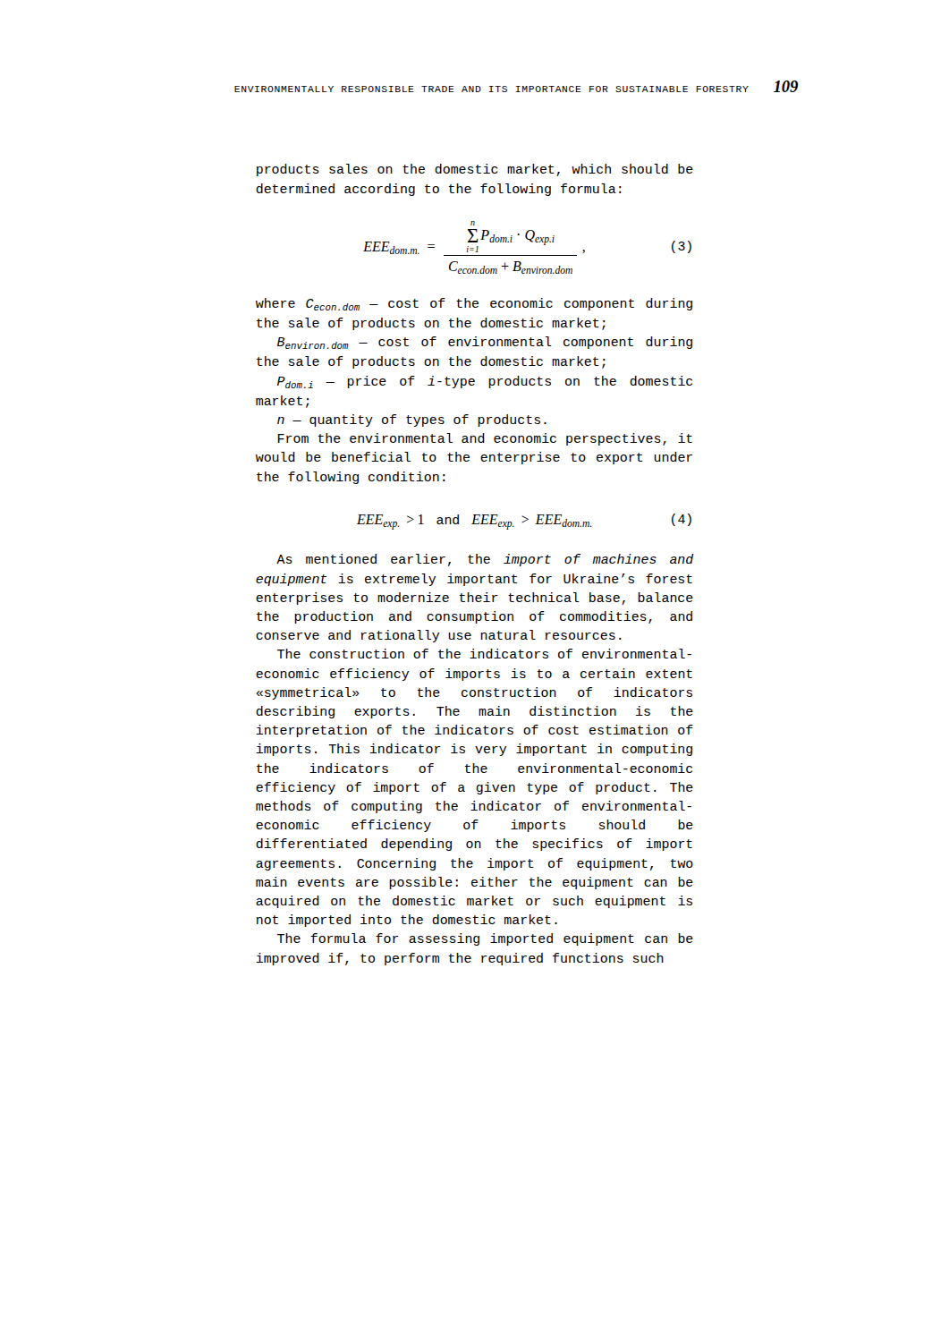Environmentally responsible trade and its importance for sustainable forestry 109
products sales on the domestic market, which should be determined according to the following formula:
EEEdom.m. = n Σ i=1 Pdom.i · Qexp.i Cecon.dom + Benviron.dom , (3)
where Cecon.dom — cost of the economic component during the sale of products on the domestic market;
Benviron.dom — cost of environmental component during the sale of products on the domestic market;
Pdom.i — price of i-type products on the domestic market;
n — quantity of types of products.
From the environmental and economic perspectives, it would be beneficial to the enterprise to export under the following condition:
EEEexp. >1 and EEEexp. > EEEdom.m. (4)
As mentioned earlier, the import of machines and equipment is extremely important for Ukraine’s forest enterprises to modernize their technical base, balance the production and consumption of commodities, and conserve and rationally use natural resources.
The construction of the indicators of environmental-economic efficiency of imports is to a certain extent «symmetrical» to the construction of indicators describing exports. The main distinction is the interpretation of the indicators of cost estimation of imports. This indicator is very important in computing the indicators of the environmental-economic efficiency of import of a given type of product. The methods of computing the indicator of environmental-economic efficiency of imports should be differentiated depending on the specifics of import agreements. Concerning the import of equipment, two main events are possible: either the equipment can be acquired on the domestic market or such equipment is not imported into the domestic market.
The formula for assessing imported equipment can be improved if, to perform the required functions such